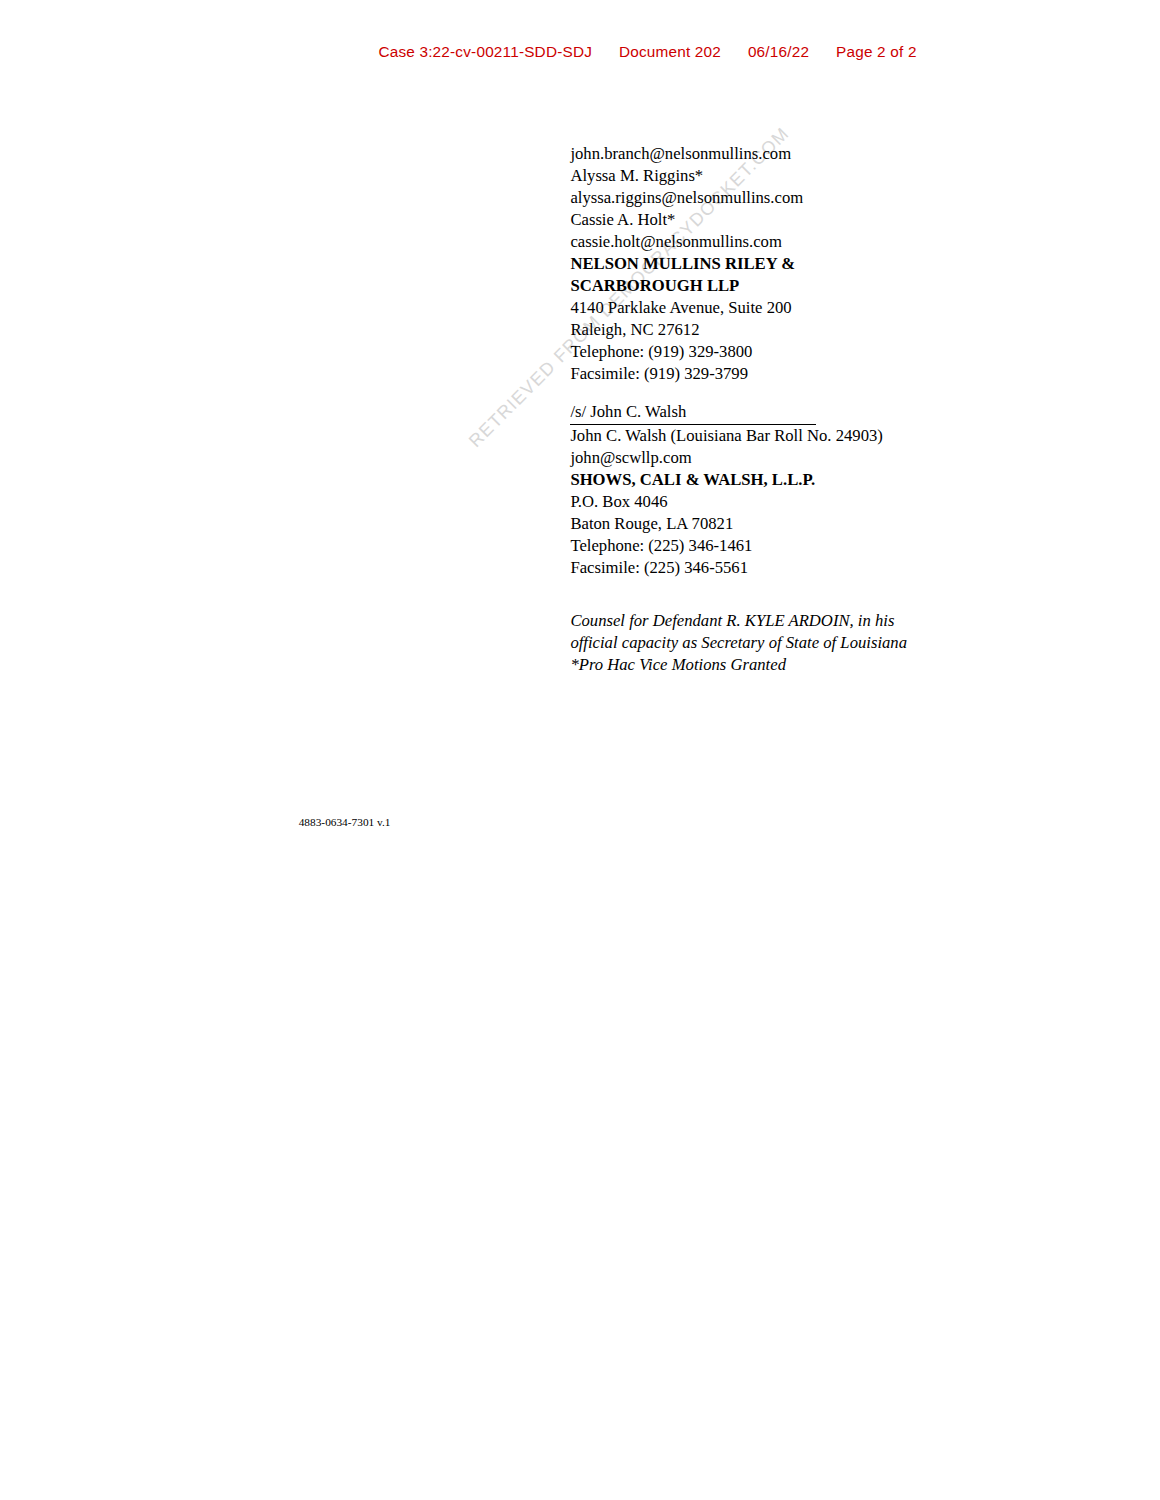RETRIEVED FROM DEMOCRACYDOCKET.COM
Case 3:22-cv-00211-SDD-SDJ Document 202 06/16/22 Page 2 of 2
john.branch@nelsonmullins.com
Alyssa M. Riggins*
alyssa.riggins@nelsonmullins.com
Cassie A. Holt*
cassie.holt@nelsonmullins.com
NELSON MULLINS RILEY &
SCARBOROUGH LLP
4140 Parklake Avenue, Suite 200
Raleigh, NC 27612
Telephone: (919) 329-3800
Facsimile: (919) 329-3799
/s/ John C. Walsh
John C. Walsh (Louisiana Bar Roll No. 24903)
john@scwllp.com
SHOWS, CALI & WALSH, L.L.P.
P.O. Box 4046
Baton Rouge, LA 70821
Telephone: (225) 346-1461
Facsimile: (225) 346-5561
Counsel for Defendant R. KYLE ARDOIN, in his
official capacity as Secretary of State of Louisiana
*Pro Hac Vice Motions Granted
4883-0634-7301 v.1